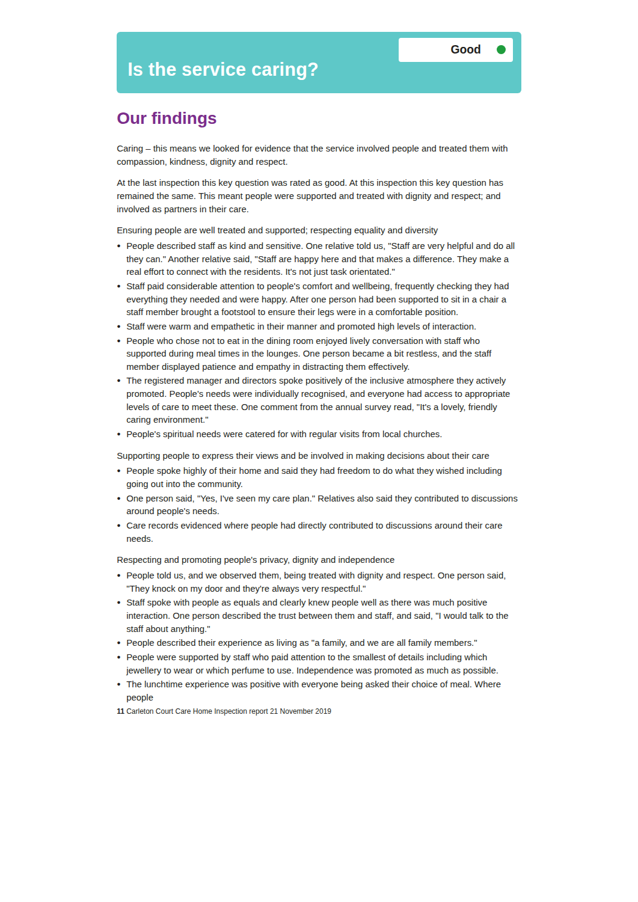Good
Is the service caring?
Our findings
Caring – this means we looked for evidence that the service involved people and treated them with compassion, kindness, dignity and respect.
At the last inspection this key question was rated as good. At this inspection this key question has remained the same. This meant people were supported and treated with dignity and respect; and involved as partners in their care.
Ensuring people are well treated and supported; respecting equality and diversity
People described staff as kind and sensitive. One relative told us, "Staff are very helpful and do all they can." Another relative said, "Staff are happy here and that makes a difference. They make a real effort to connect with the residents. It's not just task orientated."
Staff paid considerable attention to people's comfort and wellbeing, frequently checking they had everything they needed and were happy. After one person had been supported to sit in a chair a staff member brought a footstool to ensure their legs were in a comfortable position.
Staff were warm and empathetic in their manner and promoted high levels of interaction.
People who chose not to eat in the dining room enjoyed lively conversation with staff who supported during meal times in the lounges. One person became a bit restless, and the staff member displayed patience and empathy in distracting them effectively.
The registered manager and directors spoke positively of the inclusive atmosphere they actively promoted. People's needs were individually recognised, and everyone had access to appropriate levels of care to meet these. One comment from the annual survey read, "It's a lovely, friendly caring environment."
People's spiritual needs were catered for with regular visits from local churches.
Supporting people to express their views and be involved in making decisions about their care
People spoke highly of their home and said they had freedom to do what they wished including going out into the community.
One person said, "Yes, I've seen my care plan." Relatives also said they contributed to discussions around people's needs.
Care records evidenced where people had directly contributed to discussions around their care needs.
Respecting and promoting people's privacy, dignity and independence
People told us, and we observed them, being treated with dignity and respect. One person said, "They knock on my door and they're always very respectful."
Staff spoke with people as equals and clearly knew people well as there was much positive interaction. One person described the trust between them and staff, and said, "I would talk to the staff about anything."
People described their experience as living as "a family, and we are all family members."
People were supported by staff who paid attention to the smallest of details including which jewellery to wear or which perfume to use. Independence was promoted as much as possible.
The lunchtime experience was positive with everyone being asked their choice of meal. Where people
11 Carleton Court Care Home Inspection report 21 November 2019